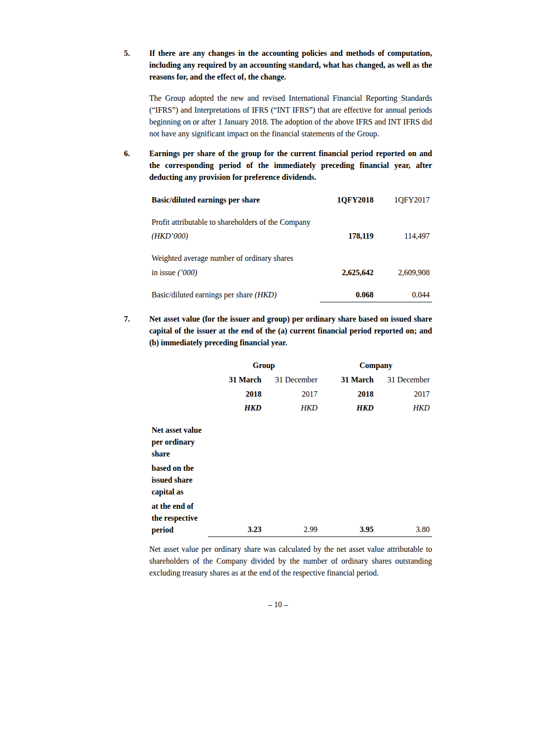5.
If there are any changes in the accounting policies and methods of computation, including any required by an accounting standard, what has changed, as well as the reasons for, and the effect of, the change.
The Group adopted the new and revised International Financial Reporting Standards (“IFRS”) and Interpretations of IFRS (“INT IFRS”) that are effective for annual periods beginning on or after 1 January 2018. The adoption of the above IFRS and INT IFRS did not have any significant impact on the financial statements of the Group.
6.
Earnings per share of the group for the current financial period reported on and the corresponding period of the immediately preceding financial year, after deducting any provision for preference dividends.
| Basic/diluted earnings per share | 1QFY2018 | 1QFY2017 |
| Profit attributable to shareholders of the Company | | |
| (HKD’000) | 178,119 | 114,497 |
| Weighted average number of ordinary shares | | |
| in issue (’000) | 2,625,642 | 2,609,908 |
| Basic/diluted earnings per share (HKD) | 0.068 | 0.044 |
7.
Net asset value (for the issuer and group) per ordinary share based on issued share capital of the issuer at the end of the (a) current financial period reported on; and (b) immediately preceding financial year.
| | Group | Company |
| | 31 March | 31 December | 31 March | 31 December |
| | 2018 | 2017 | 2018 | 2017 |
| | HKD | HKD | HKD | HKD |
| Net asset value per ordinary share | | | | |
| based on the issued share capital as | | | | |
| at the end of the respective period | 3.23 | 2.99 | 3.95 | 3.80 |
Net asset value per ordinary share was calculated by the net asset value attributable to shareholders of the Company divided by the number of ordinary shares outstanding excluding treasury shares as at the end of the respective financial period.
– 10 –